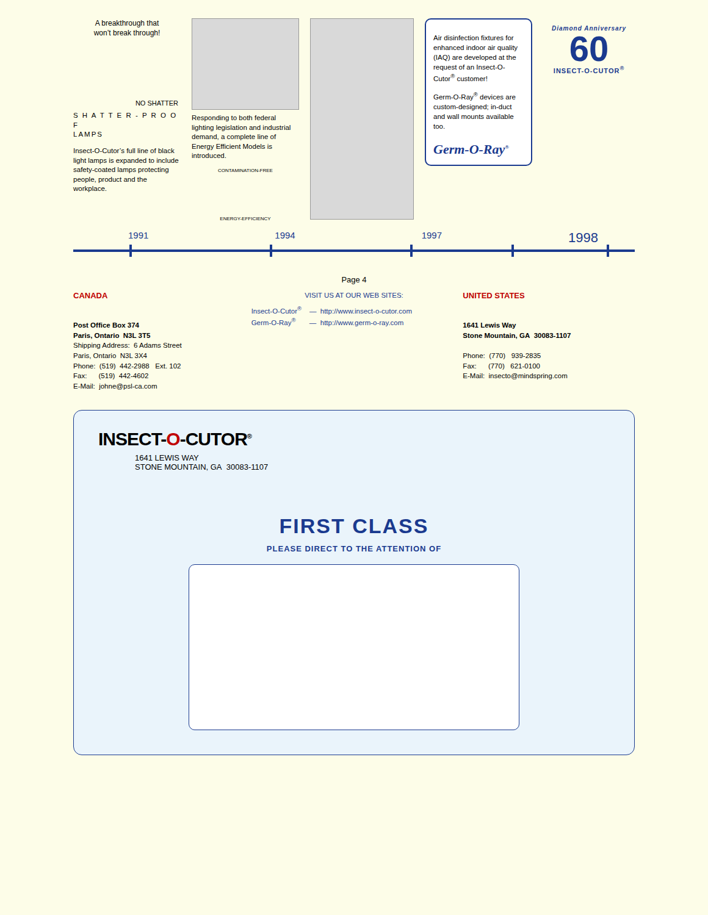A breakthrough that
won’t break through!
NO SHATTER
S H A T T E R - P R O O F
LAMPS
Insect-O-Cutor’s full line of black light lamps is expanded to include safety-coated lamps protecting people, product and the workplace.
Responding to both federal lighting legislation and industrial demand, a complete line of Energy Efficient Models is introduced.
CONTAMINATION-FREE
ENERGY-EFFICIENCY
Air disinfection fixtures for enhanced indoor air quality (IAQ) are developed at the request of an Insect-O-Cutor® customer!
Germ-O-Ray® devices are custom-designed; in-duct and wall mounts available too.
Germ-O-Ray®
Diamond Anniversary
60
INSECT-O-CUTOR®
1991 1994 1997 1998
Page 4
CANADA
Post Office Box 374
Paris, Ontario N3L 3T5
Shipping Address: 6 Adams Street
Paris, Ontario N3L 3X4
Phone: (519) 442-2988 Ext. 102
Fax: (519) 442-4602
E-Mail: johne@psl-ca.com
VISIT US AT OUR WEB SITES:
Insect-O-Cutor® — http://www.insect-o-cutor.com
Germ-O-Ray® — http://www.germ-o-ray.com
UNITED STATES
1641 Lewis Way
Stone Mountain, GA 30083-1107
Phone: (770) 939-2835
Fax: (770) 621-0100
E-Mail: insecto@mindspring.com
INSECT-O-CUTOR®
1641 LEWIS WAY
STONE MOUNTAIN, GA 30083-1107
FIRST CLASS
PLEASE DIRECT TO THE ATTENTION OF